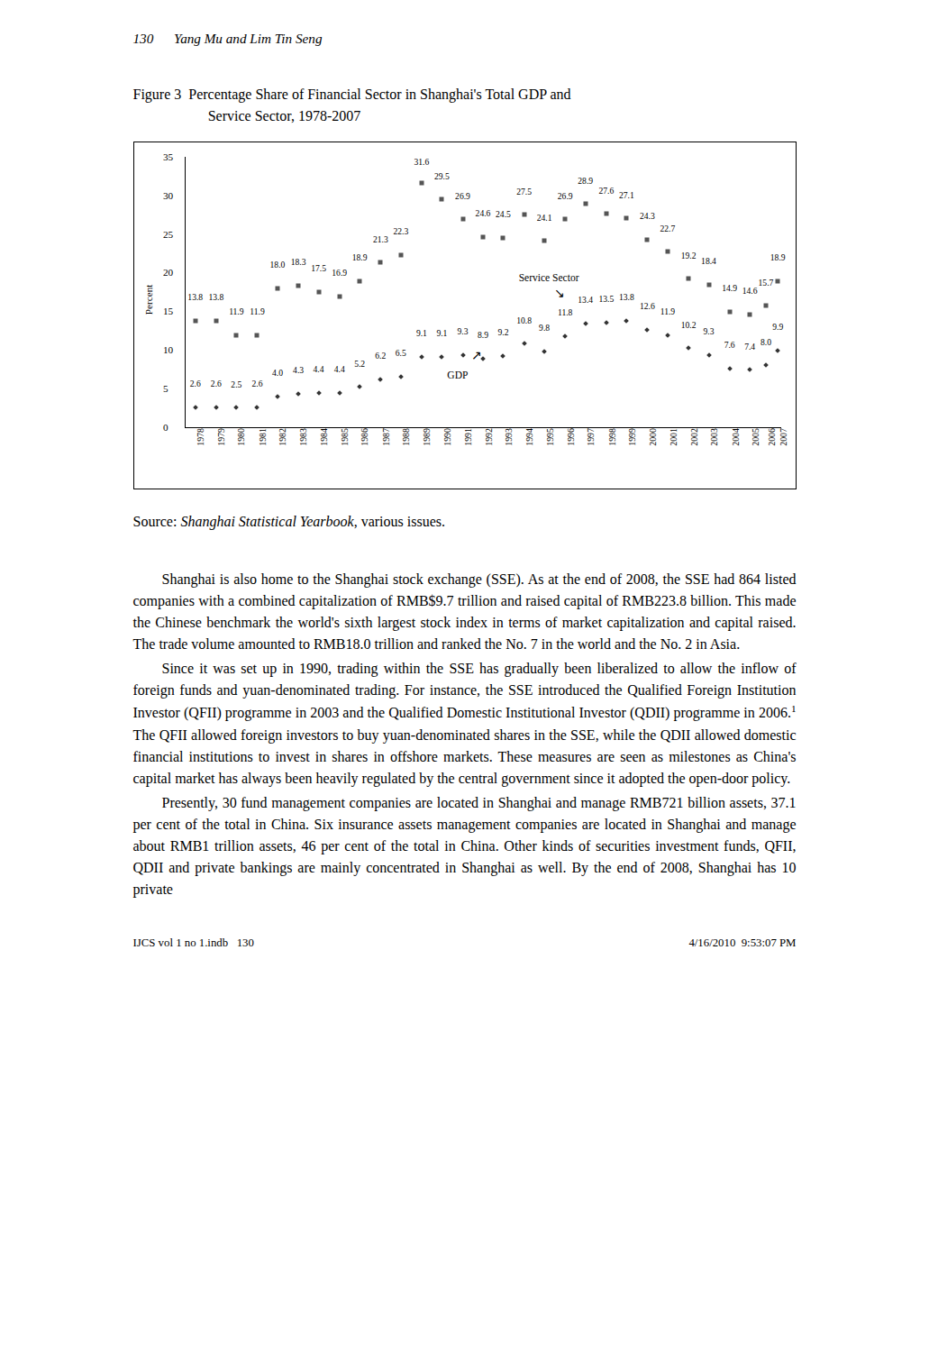130 Yang Mu and Lim Tin Seng
Figure 3 Percentage Share of Financial Sector in Shanghai's Total GDP and
Service Sector, 1978-2007
Percent 35 30 25 20 15 10 5 0 13.8 13.8 11.9 11.9 18.0 18.3 17.5 16.9 18.9 21.3 22.3 31.6 29.5 26.9 24.6 24.5 27.5 24.1 26.9 28.9 27.6 27.1 24.3 22.7 19.2 18.4 14.9 14.6 15.7 18.9 2.6 2.6 2.5 2.6 4.0 4.3 4.4 4.4 5.2 6.2 6.5 9.1 9.1 9.3 8.9 9.2 10.8 9.8 11.8 13.4 13.5 13.8 12.6 11.9 10.2 9.3 7.6 7.4 8.0 9.9 Service Sector ↘ GDP ↗
1978 1979 1980 1981 1982 1983 1984 1985 1986 1987 1988 1989 1990 1991 1992 1993 1994 1995 1996 1997 1998 1999 2000 2001 2002 2003 2004 2005 2006 2007
Source: Shanghai Statistical Yearbook, various issues.
Shanghai is also home to the Shanghai stock exchange (SSE). As at the end of 2008, the SSE had 864 listed companies with a combined capitalization of RMB$9.7 trillion and raised capital of RMB223.8 billion. This made the Chinese benchmark the world's sixth largest stock index in terms of market capitalization and capital raised. The trade volume amounted to RMB18.0 trillion and ranked the No. 7 in the world and the No. 2 in Asia.
Since it was set up in 1990, trading within the SSE has gradually been liberalized to allow the inflow of foreign funds and yuan-denominated trading. For instance, the SSE introduced the Qualified Foreign Institution Investor (QFII) programme in 2003 and the Qualified Domestic Institutional Investor (QDII) programme in 2006.1 The QFII allowed foreign investors to buy yuan-denominated shares in the SSE, while the QDII allowed domestic financial institutions to invest in shares in offshore markets. These measures are seen as milestones as China's capital market has always been heavily regulated by the central government since it adopted the open-door policy.
Presently, 30 fund management companies are located in Shanghai and manage RMB721 billion assets, 37.1 per cent of the total in China. Six insurance assets management companies are located in Shanghai and manage about RMB1 trillion assets, 46 per cent of the total in China. Other kinds of securities investment funds, QFII, QDII and private bankings are mainly concentrated in Shanghai as well. By the end of 2008, Shanghai has 10 private
IJCS vol 1 no 1.indb 130 4/16/2010 9:53:07 PM